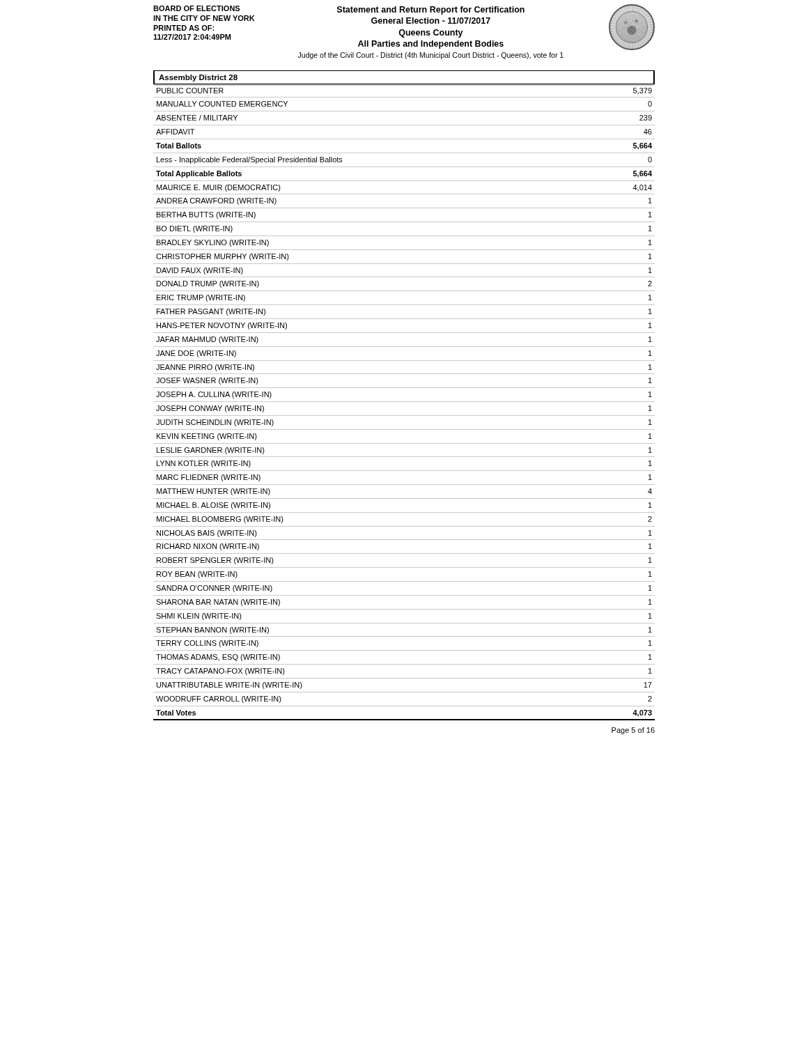BOARD OF ELECTIONS
IN THE CITY OF NEW YORK
PRINTED AS OF:
11/27/2017 2:04:49PM
Statement and Return Report for Certification
General Election - 11/07/2017
Queens County
All Parties and Independent Bodies
Judge of the Civil Court - District (4th Municipal Court District - Queens), vote for 1
Assembly District 28
| PUBLIC COUNTER | 5,379 |
| MANUALLY COUNTED EMERGENCY | 0 |
| ABSENTEE / MILITARY | 239 |
| AFFIDAVIT | 46 |
| Total Ballots | 5,664 |
| Less - Inapplicable Federal/Special Presidential Ballots | 0 |
| Total Applicable Ballots | 5,664 |
| MAURICE E. MUIR (DEMOCRATIC) | 4,014 |
| ANDREA CRAWFORD (WRITE-IN) | 1 |
| BERTHA BUTTS (WRITE-IN) | 1 |
| BO DIETL (WRITE-IN) | 1 |
| BRADLEY SKYLINO (WRITE-IN) | 1 |
| CHRISTOPHER MURPHY (WRITE-IN) | 1 |
| DAVID FAUX (WRITE-IN) | 1 |
| DONALD TRUMP (WRITE-IN) | 2 |
| ERIC TRUMP (WRITE-IN) | 1 |
| FATHER PASGANT (WRITE-IN) | 1 |
| HANS-PETER NOVOTNY (WRITE-IN) | 1 |
| JAFAR MAHMUD (WRITE-IN) | 1 |
| JANE DOE (WRITE-IN) | 1 |
| JEANNE PIRRO (WRITE-IN) | 1 |
| JOSEF WASNER (WRITE-IN) | 1 |
| JOSEPH A. CULLINA (WRITE-IN) | 1 |
| JOSEPH CONWAY (WRITE-IN) | 1 |
| JUDITH SCHEINDLIN (WRITE-IN) | 1 |
| KEVIN KEETING (WRITE-IN) | 1 |
| LESLIE GARDNER (WRITE-IN) | 1 |
| LYNN KOTLER (WRITE-IN) | 1 |
| MARC FLIEDNER (WRITE-IN) | 1 |
| MATTHEW HUNTER (WRITE-IN) | 4 |
| MICHAEL B. ALOISE (WRITE-IN) | 1 |
| MICHAEL BLOOMBERG (WRITE-IN) | 2 |
| NICHOLAS BAIS (WRITE-IN) | 1 |
| RICHARD NIXON (WRITE-IN) | 1 |
| ROBERT SPENGLER (WRITE-IN) | 1 |
| ROY BEAN (WRITE-IN) | 1 |
| SANDRA O'CONNER (WRITE-IN) | 1 |
| SHARONA BAR NATAN (WRITE-IN) | 1 |
| SHMI KLEIN (WRITE-IN) | 1 |
| STEPHAN BANNON (WRITE-IN) | 1 |
| TERRY COLLINS (WRITE-IN) | 1 |
| THOMAS ADAMS, ESQ (WRITE-IN) | 1 |
| TRACY CATAPANO-FOX (WRITE-IN) | 1 |
| UNATTRIBUTABLE WRITE-IN (WRITE-IN) | 17 |
| WOODRUFF CARROLL (WRITE-IN) | 2 |
| Total Votes | 4,073 |
Page 5 of 16